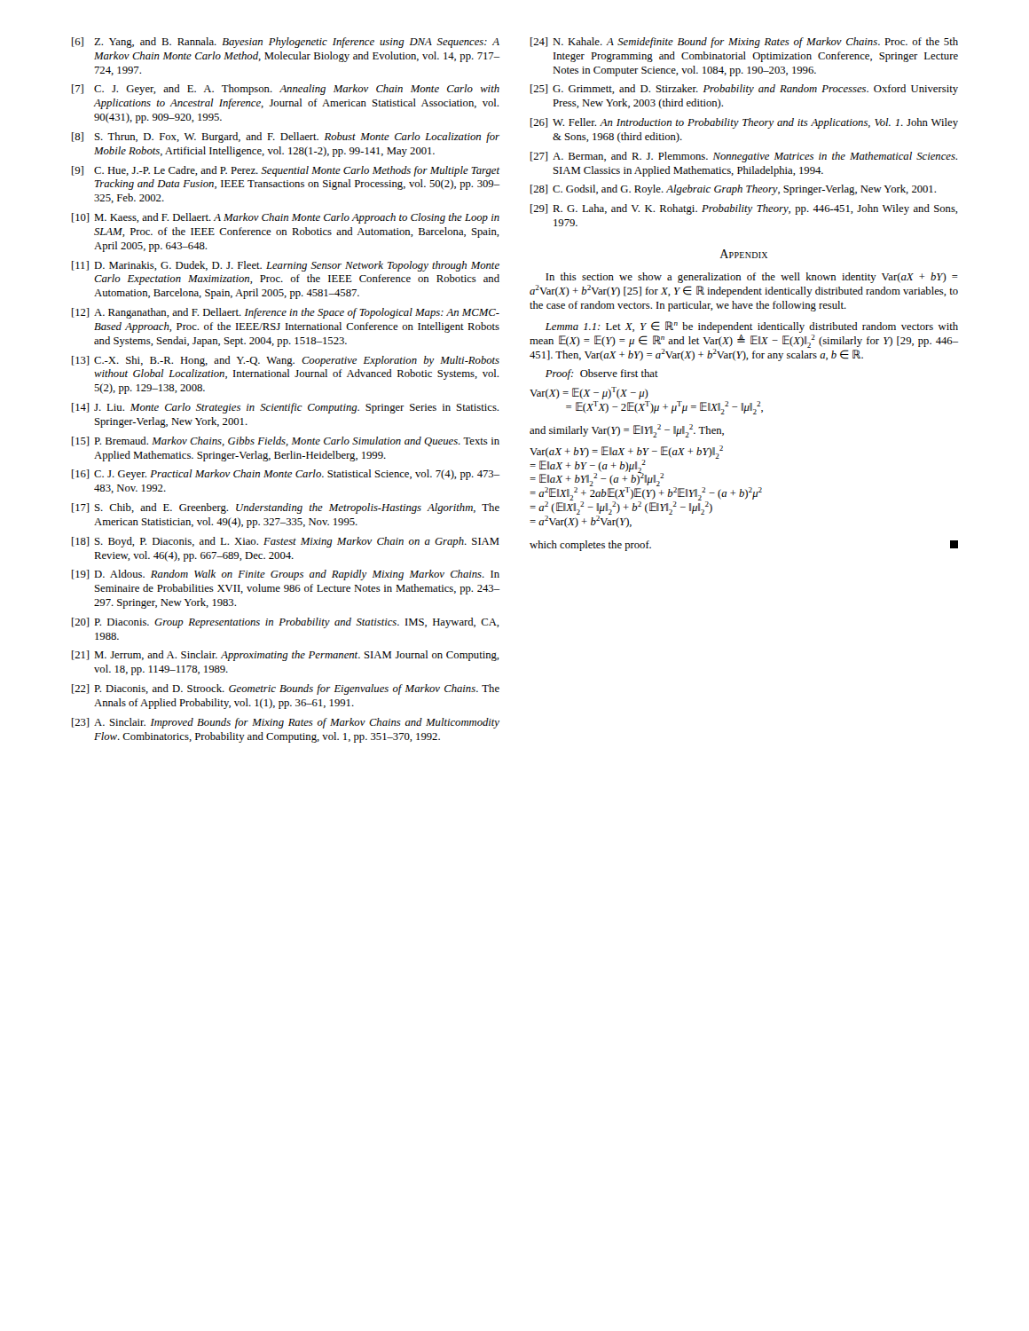[6] Z. Yang, and B. Rannala. Bayesian Phylogenetic Inference using DNA Sequences: A Markov Chain Monte Carlo Method, Molecular Biology and Evolution, vol. 14, pp. 717–724, 1997.
[7] C. J. Geyer, and E. A. Thompson. Annealing Markov Chain Monte Carlo with Applications to Ancestral Inference, Journal of American Statistical Association, vol. 90(431), pp. 909–920, 1995.
[8] S. Thrun, D. Fox, W. Burgard, and F. Dellaert. Robust Monte Carlo Localization for Mobile Robots, Artificial Intelligence, vol. 128(1-2), pp. 99-141, May 2001.
[9] C. Hue, J.-P. Le Cadre, and P. Perez. Sequential Monte Carlo Methods for Multiple Target Tracking and Data Fusion, IEEE Transactions on Signal Processing, vol. 50(2), pp. 309–325, Feb. 2002.
[10] M. Kaess, and F. Dellaert. A Markov Chain Monte Carlo Approach to Closing the Loop in SLAM, Proc. of the IEEE Conference on Robotics and Automation, Barcelona, Spain, April 2005, pp. 643–648.
[11] D. Marinakis, G. Dudek, D. J. Fleet. Learning Sensor Network Topology through Monte Carlo Expectation Maximization, Proc. of the IEEE Conference on Robotics and Automation, Barcelona, Spain, April 2005, pp. 4581–4587.
[12] A. Ranganathan, and F. Dellaert. Inference in the Space of Topological Maps: An MCMC-Based Approach, Proc. of the IEEE/RSJ International Conference on Intelligent Robots and Systems, Sendai, Japan, Sept. 2004, pp. 1518–1523.
[13] C.-X. Shi, B.-R. Hong, and Y.-Q. Wang. Cooperative Exploration by Multi-Robots without Global Localization, International Journal of Advanced Robotic Systems, vol. 5(2), pp. 129–138, 2008.
[14] J. Liu. Monte Carlo Strategies in Scientific Computing. Springer Series in Statistics. Springer-Verlag, New York, 2001.
[15] P. Bremaud. Markov Chains, Gibbs Fields, Monte Carlo Simulation and Queues. Texts in Applied Mathematics. Springer-Verlag, Berlin-Heidelberg, 1999.
[16] C. J. Geyer. Practical Markov Chain Monte Carlo. Statistical Science, vol. 7(4), pp. 473–483, Nov. 1992.
[17] S. Chib, and E. Greenberg. Understanding the Metropolis-Hastings Algorithm, The American Statistician, vol. 49(4), pp. 327–335, Nov. 1995.
[18] S. Boyd, P. Diaconis, and L. Xiao. Fastest Mixing Markov Chain on a Graph. SIAM Review, vol. 46(4), pp. 667–689, Dec. 2004.
[19] D. Aldous. Random Walk on Finite Groups and Rapidly Mixing Markov Chains. In Seminaire de Probabilities XVII, volume 986 of Lecture Notes in Mathematics, pp. 243–297. Springer, New York, 1983.
[20] P. Diaconis. Group Representations in Probability and Statistics. IMS, Hayward, CA, 1988.
[21] M. Jerrum, and A. Sinclair. Approximating the Permanent. SIAM Journal on Computing, vol. 18, pp. 1149–1178, 1989.
[22] P. Diaconis, and D. Stroock. Geometric Bounds for Eigenvalues of Markov Chains. The Annals of Applied Probability, vol. 1(1), pp. 36–61, 1991.
[23] A. Sinclair. Improved Bounds for Mixing Rates of Markov Chains and Multicommodity Flow. Combinatorics, Probability and Computing, vol. 1, pp. 351–370, 1992.
[24] N. Kahale. A Semidefinite Bound for Mixing Rates of Markov Chains. Proc. of the 5th Integer Programming and Combinatorial Optimization Conference, Springer Lecture Notes in Computer Science, vol. 1084, pp. 190–203, 1996.
[25] G. Grimmett, and D. Stirzaker. Probability and Random Processes. Oxford University Press, New York, 2003 (third edition).
[26] W. Feller. An Introduction to Probability Theory and its Applications, Vol. 1. John Wiley & Sons, 1968 (third edition).
[27] A. Berman, and R. J. Plemmons. Nonnegative Matrices in the Mathematical Sciences. SIAM Classics in Applied Mathematics, Philadelphia, 1994.
[28] C. Godsil, and G. Royle. Algebraic Graph Theory, Springer-Verlag, New York, 2001.
[29] R. G. Laha, and V. K. Rohatgi. Probability Theory, pp. 446-451, John Wiley and Sons, 1979.
Appendix
In this section we show a generalization of the well known identity Var(aX + bY) = a2Var(X) + b2Var(Y) [25] for X, Y ∈ ℝ independent identically distributed random variables, to the case of random vectors. In particular, we have the following result.
Lemma 1.1: Let X, Y ∈ ℝn be independent identically distributed random vectors with mean 𝔼(X) = 𝔼(Y) = μ ∈ ℝn and let Var(X) ≜ 𝔼‖X − 𝔼(X)‖22 (similarly for Y) [29, pp. 446–451]. Then, Var(aX + bY) = a2Var(X) + b2Var(Y), for any scalars a, b ∈ ℝ.
Proof: Observe first that
Var(X) = 𝔼(X − μ)T(X − μ) = 𝔼(XTX) − 2𝔼(XT)μ + μTμ = 𝔼‖X‖22 − ‖μ‖22,
and similarly Var(Y) = 𝔼‖Y‖22 − ‖μ‖22. Then,
Var(aX + bY) = 𝔼‖aX + bY − 𝔼(aX + bY)‖22 = 𝔼‖aX + bY − (a + b)μ‖22 = 𝔼‖aX + bY‖22 − (a + b)2‖μ‖22 = a2𝔼‖X‖22 + 2ab 𝔼(XT)𝔼(Y) + b2𝔼‖Y‖22 − (a + b)2μ2 = a2 (𝔼‖X‖22 − ‖μ‖22) + b2 (𝔼‖Y‖22 − ‖μ‖22) = a2Var(X) + b2Var(Y),
which completes the proof.